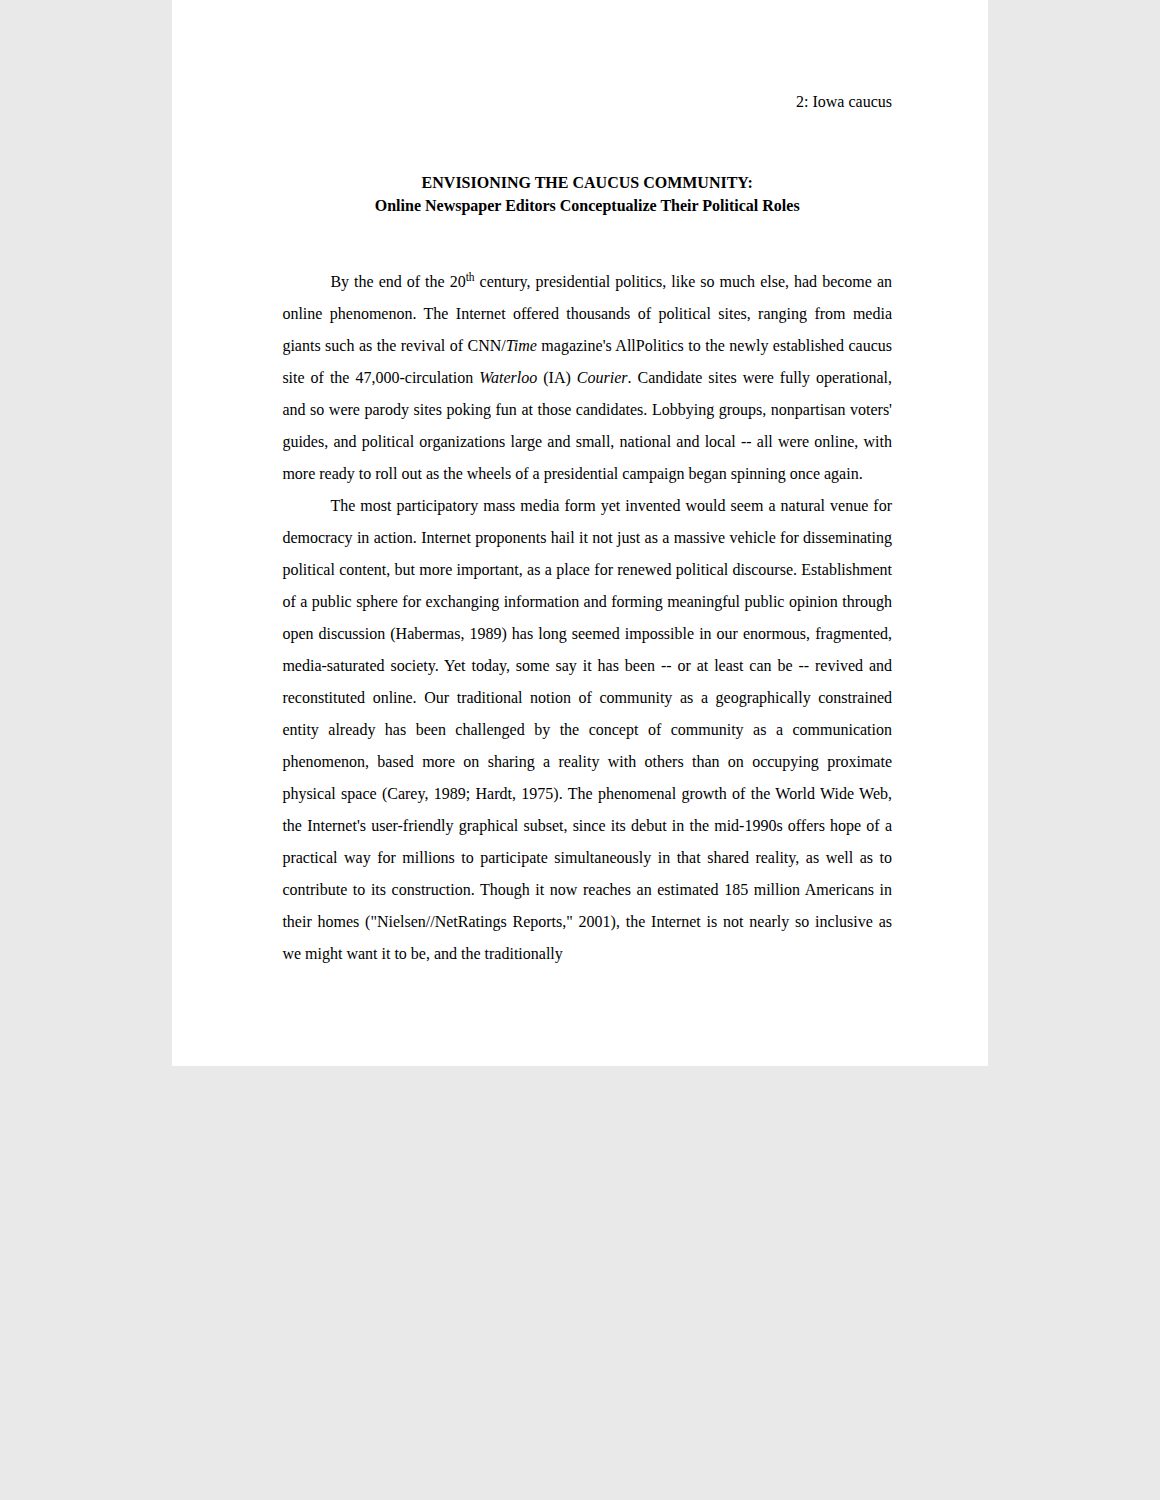2: Iowa caucus
ENVISIONING THE CAUCUS COMMUNITY:Online Newspaper Editors Conceptualize Their Political Roles
By the end of the 20th century, presidential politics, like so much else, had become an online phenomenon. The Internet offered thousands of political sites, ranging from media giants such as the revival of CNN/Time magazine's AllPolitics to the newly established caucus site of the 47,000-circulation Waterloo (IA) Courier. Candidate sites were fully operational, and so were parody sites poking fun at those candidates. Lobbying groups, nonpartisan voters' guides, and political organizations large and small, national and local -- all were online, with more ready to roll out as the wheels of a presidential campaign began spinning once again.
The most participatory mass media form yet invented would seem a natural venue for democracy in action. Internet proponents hail it not just as a massive vehicle for disseminating political content, but more important, as a place for renewed political discourse. Establishment of a public sphere for exchanging information and forming meaningful public opinion through open discussion (Habermas, 1989) has long seemed impossible in our enormous, fragmented, media-saturated society. Yet today, some say it has been -- or at least can be -- revived and reconstituted online. Our traditional notion of community as a geographically constrained entity already has been challenged by the concept of community as a communication phenomenon, based more on sharing a reality with others than on occupying proximate physical space (Carey, 1989; Hardt, 1975). The phenomenal growth of the World Wide Web, the Internet's user-friendly graphical subset, since its debut in the mid-1990s offers hope of a practical way for millions to participate simultaneously in that shared reality, as well as to contribute to its construction. Though it now reaches an estimated 185 million Americans in their homes ("Nielsen//NetRatings Reports," 2001), the Internet is not nearly so inclusive as we might want it to be, and the traditionally